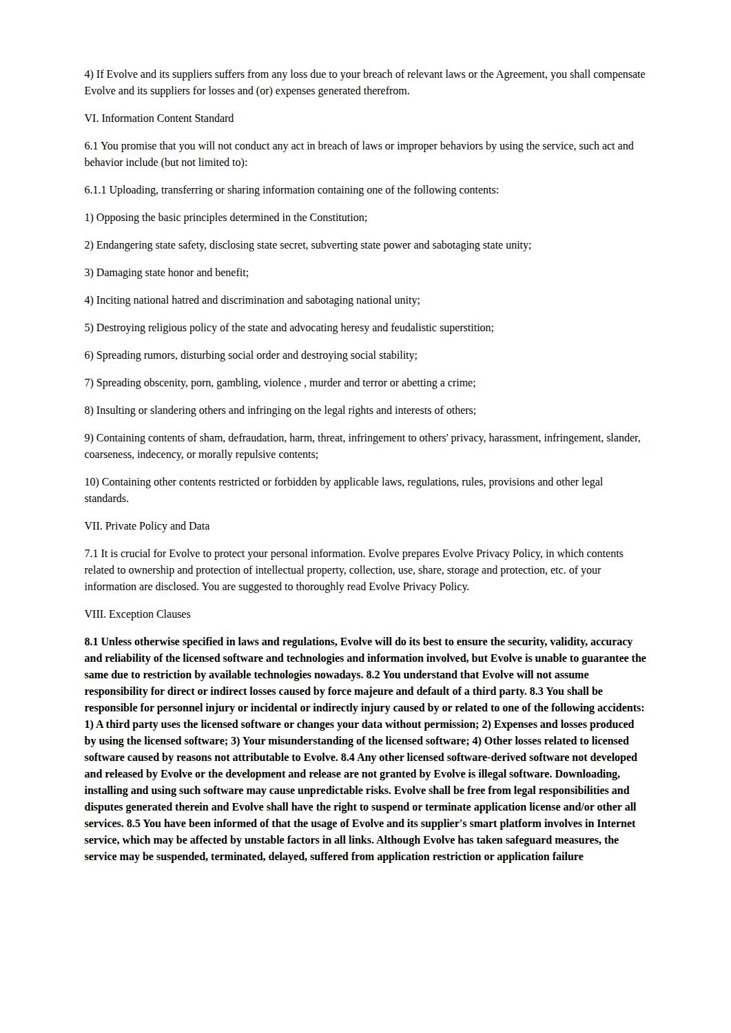4) If Evolve and its suppliers suffers from any loss due to your breach of relevant laws or the Agreement, you shall compensate Evolve and its suppliers for losses and (or) expenses generated therefrom.
VI. Information Content Standard
6.1 You promise that you will not conduct any act in breach of laws or improper behaviors by using the service, such act and behavior include (but not limited to):
6.1.1 Uploading, transferring or sharing information containing one of the following contents:
1) Opposing the basic principles determined in the Constitution;
2) Endangering state safety, disclosing state secret, subverting state power and sabotaging state unity;
3) Damaging state honor and benefit;
4) Inciting national hatred and discrimination and sabotaging national unity;
5) Destroying religious policy of the state and advocating heresy and feudalistic superstition;
6) Spreading rumors, disturbing social order and destroying social stability;
7) Spreading obscenity, porn, gambling, violence , murder and terror or abetting a crime;
8) Insulting or slandering others and infringing on the legal rights and interests of others;
9) Containing contents of sham, defraudation, harm, threat, infringement to others' privacy, harassment, infringement, slander, coarseness, indecency, or morally repulsive contents;
10) Containing other contents restricted or forbidden by applicable laws, regulations, rules, provisions and other legal standards.
VII. Private Policy and Data
7.1 It is crucial for Evolve to protect your personal information. Evolve prepares Evolve Privacy Policy, in which contents related to ownership and protection of intellectual property, collection, use, share, storage and protection, etc. of your information are disclosed. You are suggested to thoroughly read Evolve Privacy Policy.
VIII. Exception Clauses
8.1 Unless otherwise specified in laws and regulations, Evolve will do its best to ensure the security, validity, accuracy and reliability of the licensed software and technologies and information involved, but Evolve is unable to guarantee the same due to restriction by available technologies nowadays. 8.2 You understand that Evolve will not assume responsibility for direct or indirect losses caused by force majeure and default of a third party. 8.3 You shall be responsible for personnel injury or incidental or indirectly injury caused by or related to one of the following accidents: 1) A third party uses the licensed software or changes your data without permission; 2) Expenses and losses produced by using the licensed software; 3) Your misunderstanding of the licensed software; 4) Other losses related to licensed software caused by reasons not attributable to Evolve. 8.4 Any other licensed software-derived software not developed and released by Evolve or the development and release are not granted by Evolve is illegal software. Downloading, installing and using such software may cause unpredictable risks. Evolve shall be free from legal responsibilities and disputes generated therein and Evolve shall have the right to suspend or terminate application license and/or other all services. 8.5 You have been informed of that the usage of Evolve and its supplier's smart platform involves in Internet service, which may be affected by unstable factors in all links. Although Evolve has taken safeguard measures, the service may be suspended, terminated, delayed, suffered from application restriction or application failure